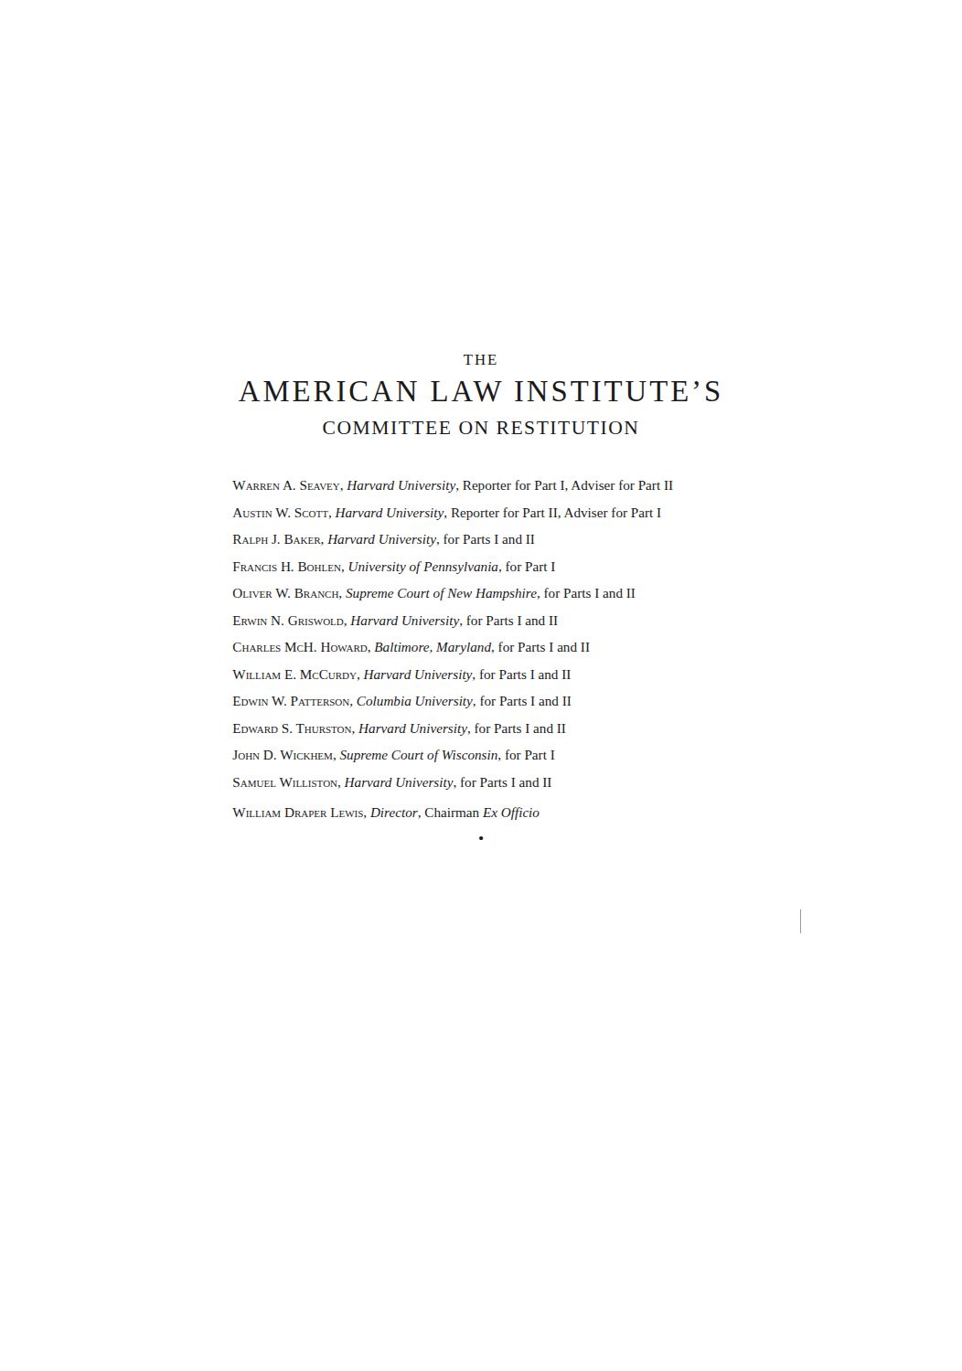THE
AMERICAN LAW INSTITUTE’S
COMMITTEE ON RESTITUTION
Warren A. Seavey, Harvard University, Reporter for Part I, Adviser for Part II
Austin W. Scott, Harvard University, Reporter for Part II, Adviser for Part I
Ralph J. Baker, Harvard University, for Parts I and II
Francis H. Bohlen, University of Pennsylvania, for Part I
Oliver W. Branch, Supreme Court of New Hampshire, for Parts I and II
Erwin N. Griswold, Harvard University, for Parts I and II
Charles McH. Howard, Baltimore, Maryland, for Parts I and II
William E. McCurdy, Harvard University, for Parts I and II
Edwin W. Patterson, Columbia University, for Parts I and II
Edward S. Thurston, Harvard University, for Parts I and II
John D. Wickhem, Supreme Court of Wisconsin, for Part I
Samuel Williston, Harvard University, for Parts I and II
William Draper Lewis, Director, Chairman Ex Officio
•